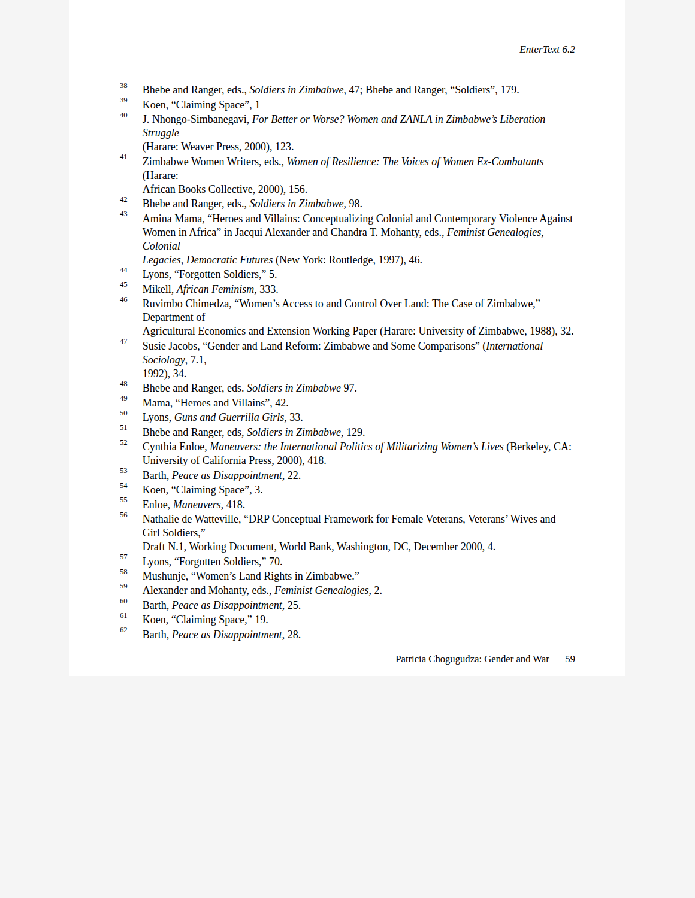EnterText 6.2
38
Bhebe and Ranger, eds., Soldiers in Zimbabwe, 47; Bhebe and Ranger, “Soldiers”, 179.
39
Koen, “Claiming Space”, 1
40
J. Nhongo-Simbanegavi, For Better or Worse? Women and ZANLA in Zimbabwe’s Liberation Struggle
(Harare: Weaver Press, 2000), 123.
41
Zimbabwe Women Writers, eds., Women of Resilience: The Voices of Women Ex-Combatants (Harare:
African Books Collective, 2000), 156.
42
Bhebe and Ranger, eds., Soldiers in Zimbabwe, 98.
43
Amina Mama, “Heroes and Villains: Conceptualizing Colonial and Contemporary Violence Against
Women in Africa” in Jacqui Alexander and Chandra T. Mohanty, eds., Feminist Genealogies, Colonial
Legacies, Democratic Futures (New York: Routledge, 1997), 46.
44
Lyons, “Forgotten Soldiers,” 5.
45
Mikell, African Feminism, 333.
46
Ruvimbo Chimedza, “Women’s Access to and Control Over Land: The Case of Zimbabwe,” Department of
Agricultural Economics and Extension Working Paper (Harare: University of Zimbabwe, 1988), 32.
47
Susie Jacobs, “Gender and Land Reform: Zimbabwe and Some Comparisons” (International Sociology, 7.1,
1992), 34.
48
Bhebe and Ranger, eds. Soldiers in Zimbabwe 97.
49
Mama, “Heroes and Villains”, 42.
50
Lyons, Guns and Guerrilla Girls, 33.
51
Bhebe and Ranger, eds, Soldiers in Zimbabwe, 129.
52
Cynthia Enloe, Maneuvers: the International Politics of Militarizing Women’s Lives (Berkeley, CA:
University of California Press, 2000), 418.
53
Barth, Peace as Disappointment, 22.
54
Koen, “Claiming Space”, 3.
55
Enloe, Maneuvers, 418.
56
Nathalie de Watteville, “DRP Conceptual Framework for Female Veterans, Veterans’ Wives and Girl Soldiers,”
Draft N.1, Working Document, World Bank, Washington, DC, December 2000, 4.
57
Lyons, “Forgotten Soldiers,” 70.
58
Mushunje, “Women’s Land Rights in Zimbabwe.”
59
Alexander and Mohanty, eds., Feminist Genealogies, 2.
60
Barth, Peace as Disappointment, 25.
61
Koen, “Claiming Space,” 19.
62
Barth, Peace as Disappointment, 28.
Patricia Chogugudza: Gender and War59